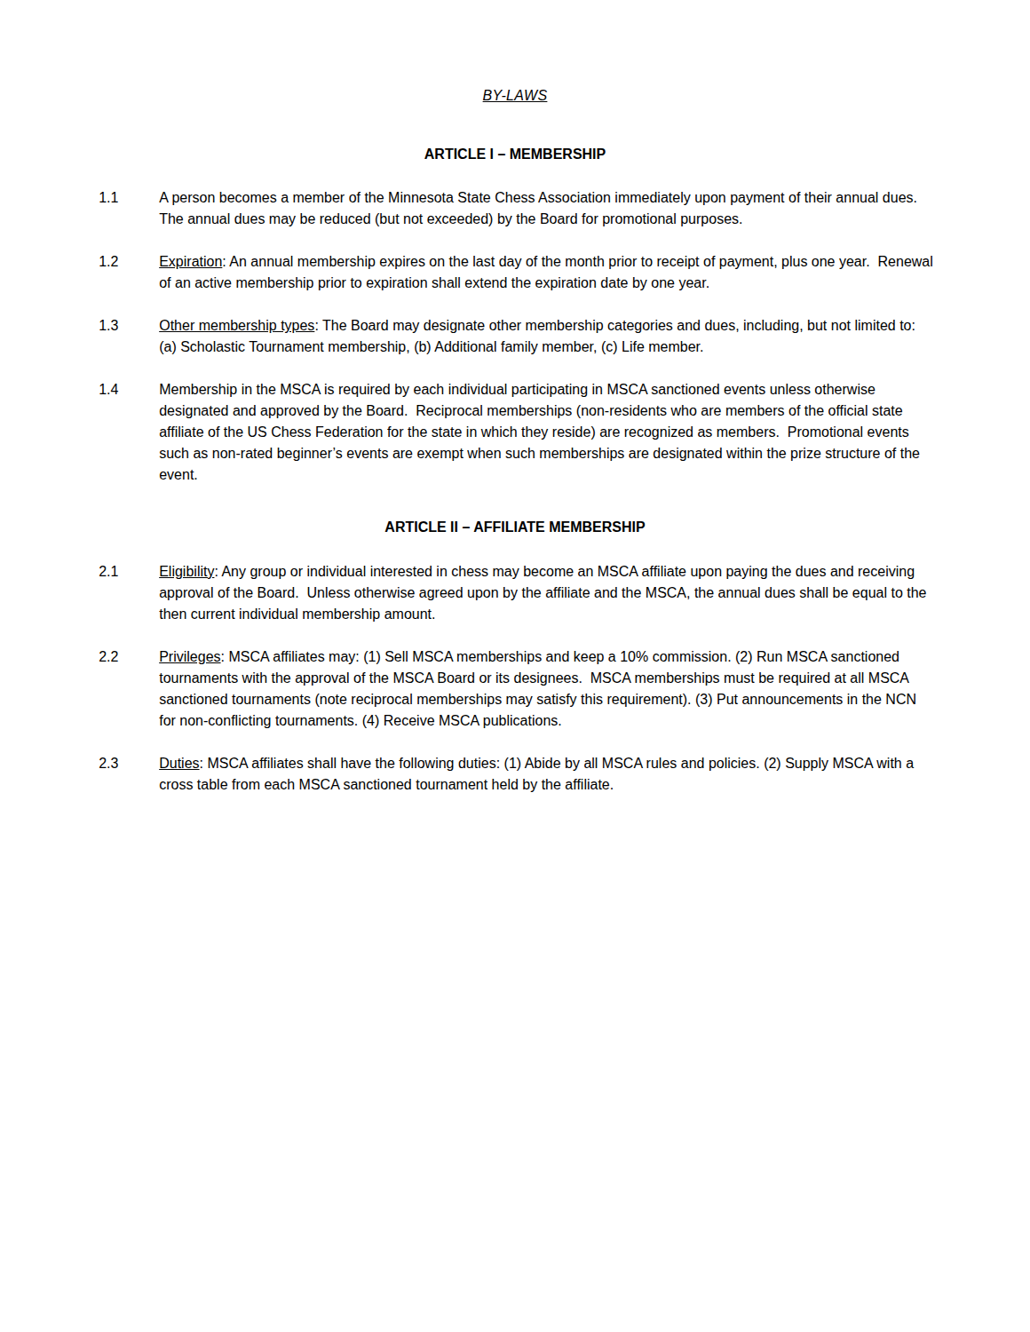BY-LAWS
ARTICLE I – MEMBERSHIP
1.1
A person becomes a member of the Minnesota State Chess Association immediately upon payment of their annual dues. The annual dues may be reduced (but not exceeded) by the Board for promotional purposes.
1.2
Expiration: An annual membership expires on the last day of the month prior to receipt of payment, plus one year. Renewal of an active membership prior to expiration shall extend the expiration date by one year.
1.3
Other membership types: The Board may designate other membership categories and dues, including, but not limited to: (a) Scholastic Tournament membership, (b) Additional family member, (c) Life member.
1.4
Membership in the MSCA is required by each individual participating in MSCA sanctioned events unless otherwise designated and approved by the Board. Reciprocal memberships (non-residents who are members of the official state affiliate of the US Chess Federation for the state in which they reside) are recognized as members. Promotional events such as non-rated beginner’s events are exempt when such memberships are designated within the prize structure of the event.
ARTICLE II – AFFILIATE MEMBERSHIP
2.1
Eligibility: Any group or individual interested in chess may become an MSCA affiliate upon paying the dues and receiving approval of the Board. Unless otherwise agreed upon by the affiliate and the MSCA, the annual dues shall be equal to the then current individual membership amount.
2.2
Privileges: MSCA affiliates may: (1) Sell MSCA memberships and keep a 10% commission. (2) Run MSCA sanctioned tournaments with the approval of the MSCA Board or its designees. MSCA memberships must be required at all MSCA sanctioned tournaments (note reciprocal memberships may satisfy this requirement). (3) Put announcements in the NCN for non-conflicting tournaments. (4) Receive MSCA publications.
2.3
Duties: MSCA affiliates shall have the following duties: (1) Abide by all MSCA rules and policies. (2) Supply MSCA with a cross table from each MSCA sanctioned tournament held by the affiliate.